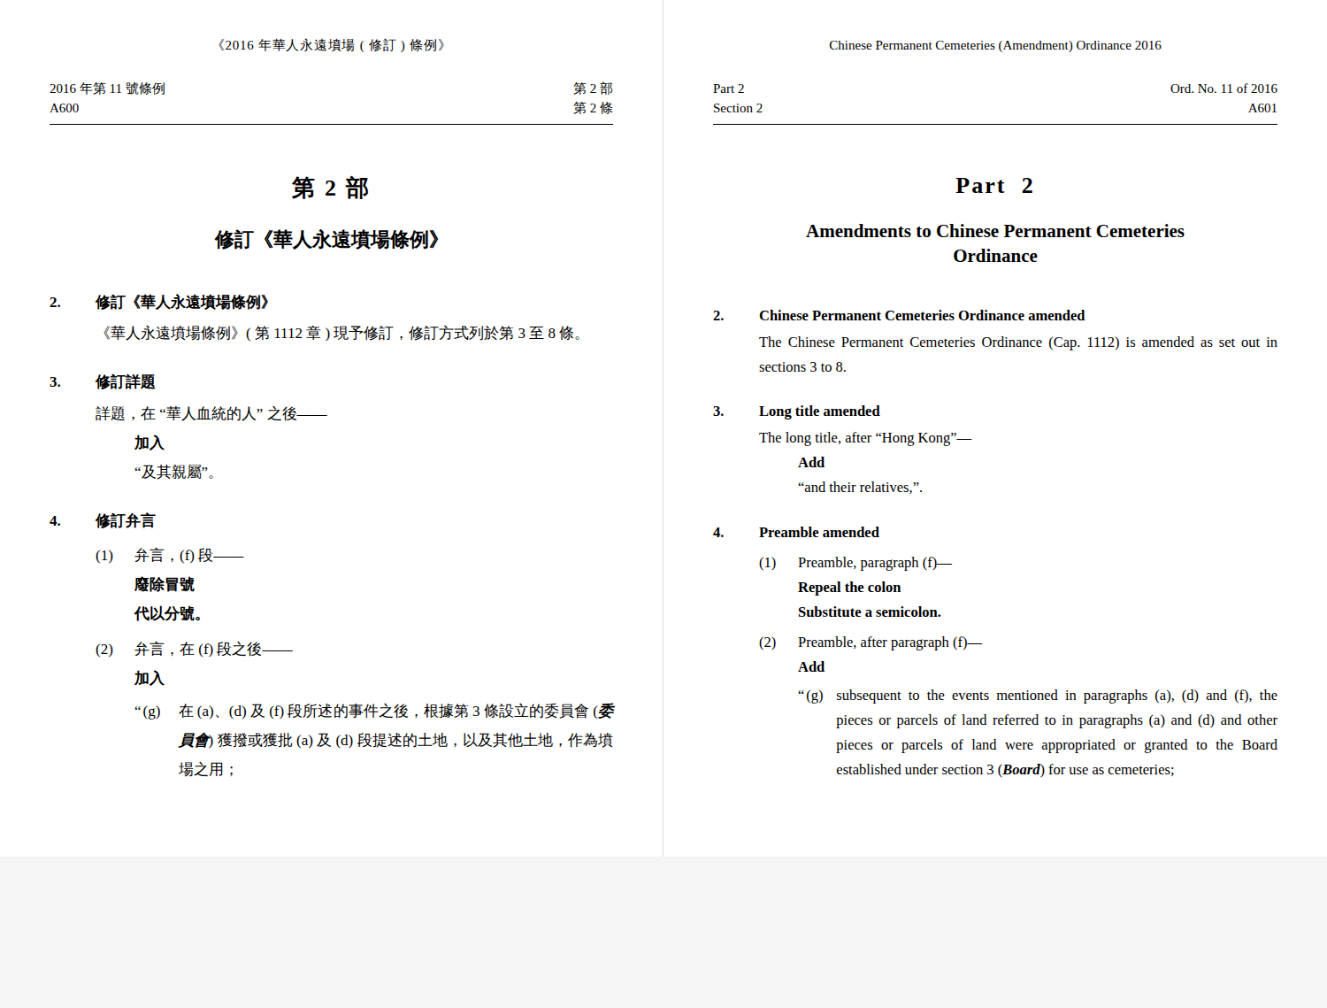《2016 年華人永遠墳場 ( 修訂 ) 條例》
2016 年第 11 號條例
A600
第 2 部
第 2 條
第 2 部
修訂《華人永遠墳場條例》
2.
修訂《華人永遠墳場條例》
《華人永遠墳場條例》( 第 1112 章 ) 現予修訂，修訂方式列於第 3 至 8 條。
3.
修訂詳題
詳題，在 “華人血統的人” 之後——
加入
“及其親屬”。
4.
修訂弁言
(1)
弁言，(f) 段——
廢除冒號
代以分號。
(2)
弁言，在 (f) 段之後——
加入
“
(g)
在 (a)、(d) 及 (f) 段所述的事件之後，根據第 3 條設立的委員會 (委員會) 獲撥或獲批 (a) 及 (d) 段提述的土地，以及其他土地，作為墳場之用；
Chinese Permanent Cemeteries (Amendment) Ordinance 2016
Part 2
Section 2
Ord. No. 11 of 2016
A601
Part 2
Amendments to Chinese Permanent Cemeteries
Ordinance
2.
Chinese Permanent Cemeteries Ordinance amended
The Chinese Permanent Cemeteries Ordinance (Cap. 1112) is amended as set out in sections 3 to 8.
3.
Long title amended
The long title, after “Hong Kong”—
Add
“and their relatives,”.
4.
Preamble amended
(1)
Preamble, paragraph (f)—
Repeal the colon
Substitute a semicolon.
(2)
Preamble, after paragraph (f)—
Add
“
(g)
subsequent to the events mentioned in paragraphs (a), (d) and (f), the pieces or parcels of land referred to in paragraphs (a) and (d) and other pieces or parcels of land were appropriated or granted to the Board established under section 3 (Board) for use as cemeteries;